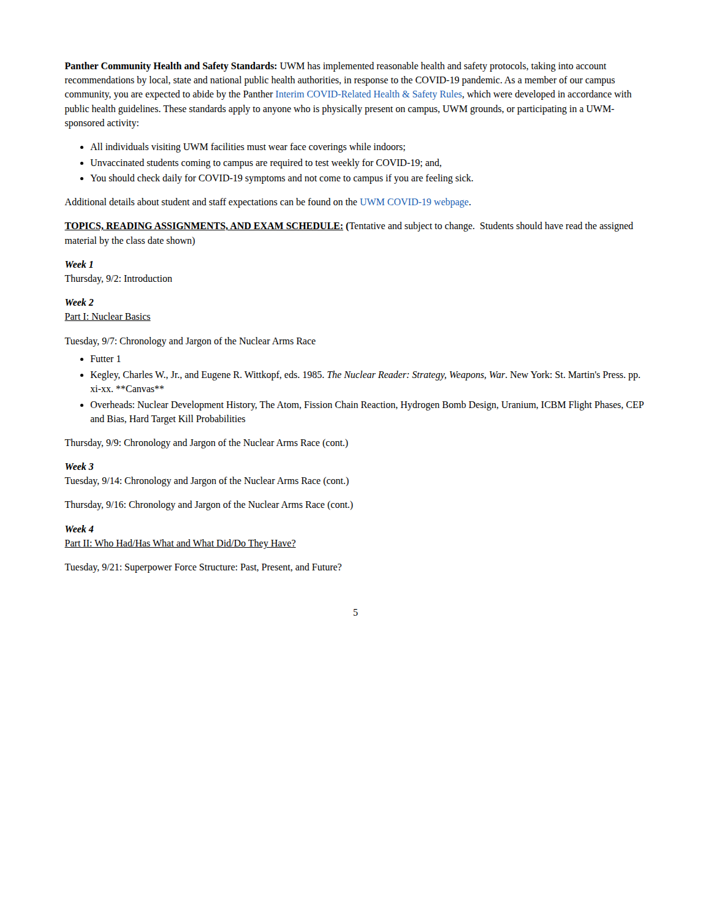Panther Community Health and Safety Standards: UWM has implemented reasonable health and safety protocols, taking into account recommendations by local, state and national public health authorities, in response to the COVID-19 pandemic. As a member of our campus community, you are expected to abide by the Panther Interim COVID-Related Health & Safety Rules, which were developed in accordance with public health guidelines. These standards apply to anyone who is physically present on campus, UWM grounds, or participating in a UWM-sponsored activity:
All individuals visiting UWM facilities must wear face coverings while indoors;
Unvaccinated students coming to campus are required to test weekly for COVID-19; and,
You should check daily for COVID-19 symptoms and not come to campus if you are feeling sick.
Additional details about student and staff expectations can be found on the UWM COVID-19 webpage.
TOPICS, READING ASSIGNMENTS, AND EXAM SCHEDULE: (Tentative and subject to change. Students should have read the assigned material by the class date shown)
Week 1
Thursday, 9/2: Introduction
Week 2
Part I: Nuclear Basics
Tuesday, 9/7: Chronology and Jargon of the Nuclear Arms Race
Futter 1
Kegley, Charles W., Jr., and Eugene R. Wittkopf, eds. 1985. The Nuclear Reader: Strategy, Weapons, War. New York: St. Martin's Press. pp. xi-xx. **Canvas**
Overheads: Nuclear Development History, The Atom, Fission Chain Reaction, Hydrogen Bomb Design, Uranium, ICBM Flight Phases, CEP and Bias, Hard Target Kill Probabilities
Thursday, 9/9: Chronology and Jargon of the Nuclear Arms Race (cont.)
Week 3
Tuesday, 9/14: Chronology and Jargon of the Nuclear Arms Race (cont.)
Thursday, 9/16: Chronology and Jargon of the Nuclear Arms Race (cont.)
Week 4
Part II: Who Had/Has What and What Did/Do They Have?
Tuesday, 9/21: Superpower Force Structure: Past, Present, and Future?
5